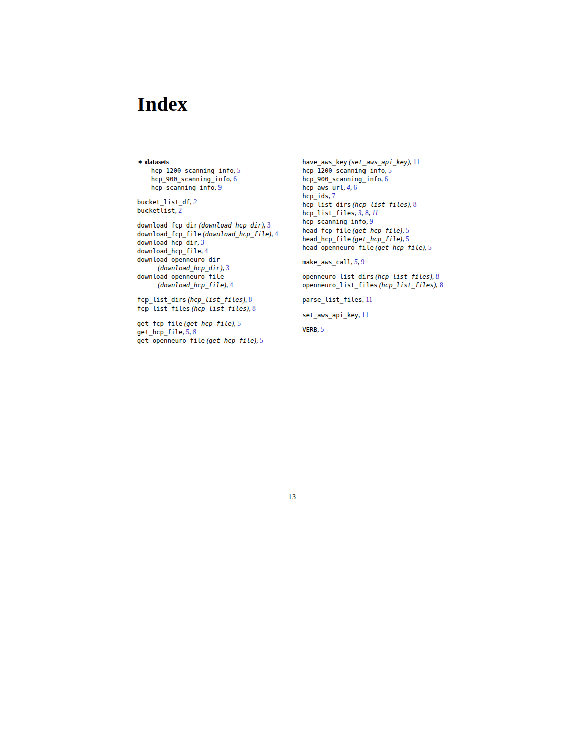Index
∗ datasets
hcp_1200_scanning_info, 5
hcp_900_scanning_info, 6
hcp_scanning_info, 9
bucket_list_df, 2
bucketlist, 2
download_fcp_dir (download_hcp_dir), 3
download_fcp_file (download_hcp_file), 4
download_hcp_dir, 3
download_hcp_file, 4
download_openneuro_dir
(download_hcp_dir), 3
download_openneuro_file
(download_hcp_file), 4
fcp_list_dirs (hcp_list_files), 8
fcp_list_files (hcp_list_files), 8
get_fcp_file (get_hcp_file), 5
get_hcp_file, 5, 8
get_openneuro_file (get_hcp_file), 5
have_aws_key (set_aws_api_key), 11
hcp_1200_scanning_info, 5
hcp_900_scanning_info, 6
hcp_aws_url, 4, 6
hcp_ids, 7
hcp_list_dirs (hcp_list_files), 8
hcp_list_files, 3, 8, 11
hcp_scanning_info, 9
head_fcp_file (get_hcp_file), 5
head_hcp_file (get_hcp_file), 5
head_openneuro_file (get_hcp_file), 5
make_aws_call, 5, 9
openneuro_list_dirs (hcp_list_files), 8
openneuro_list_files (hcp_list_files), 8
parse_list_files, 11
set_aws_api_key, 11
VERB, 5
13